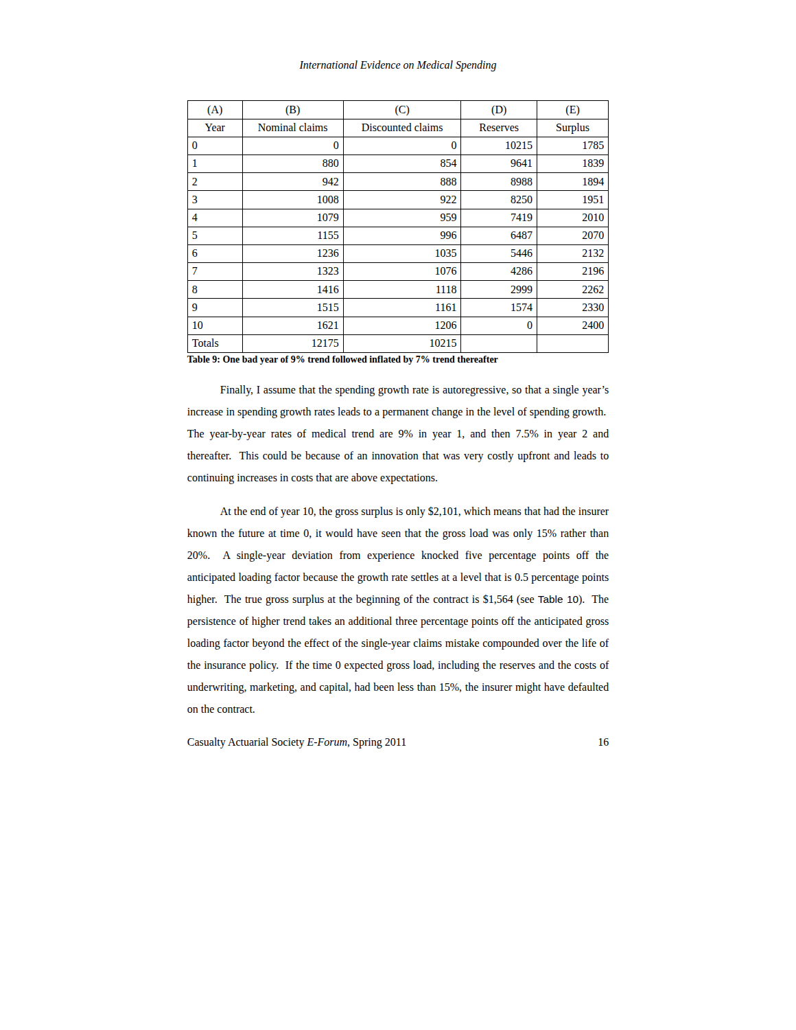International Evidence on Medical Spending
| (A) | (B) | (C) | (D) | (E) |
| Year | Nominal claims | Discounted claims | Reserves | Surplus |
| 0 | 0 | 0 | 10215 | 1785 |
| 1 | 880 | 854 | 9641 | 1839 |
| 2 | 942 | 888 | 8988 | 1894 |
| 3 | 1008 | 922 | 8250 | 1951 |
| 4 | 1079 | 959 | 7419 | 2010 |
| 5 | 1155 | 996 | 6487 | 2070 |
| 6 | 1236 | 1035 | 5446 | 2132 |
| 7 | 1323 | 1076 | 4286 | 2196 |
| 8 | 1416 | 1118 | 2999 | 2262 |
| 9 | 1515 | 1161 | 1574 | 2330 |
| 10 | 1621 | 1206 | 0 | 2400 |
| Totals | 12175 | 10215 | | |
Table 9: One bad year of 9% trend followed inflated by 7% trend thereafter
Finally, I assume that the spending growth rate is autoregressive, so that a single year’s increase in spending growth rates leads to a permanent change in the level of spending growth. The year-by-year rates of medical trend are 9% in year 1, and then 7.5% in year 2 and thereafter. This could be because of an innovation that was very costly upfront and leads to continuing increases in costs that are above expectations.
At the end of year 10, the gross surplus is only $2,101, which means that had the insurer known the future at time 0, it would have seen that the gross load was only 15% rather than 20%. A single-year deviation from experience knocked five percentage points off the anticipated loading factor because the growth rate settles at a level that is 0.5 percentage points higher. The true gross surplus at the beginning of the contract is $1,564 (see Table 10). The persistence of higher trend takes an additional three percentage points off the anticipated gross loading factor beyond the effect of the single-year claims mistake compounded over the life of the insurance policy. If the time 0 expected gross load, including the reserves and the costs of underwriting, marketing, and capital, had been less than 15%, the insurer might have defaulted on the contract.
Casualty Actuarial Society E-Forum, Spring 2011
16